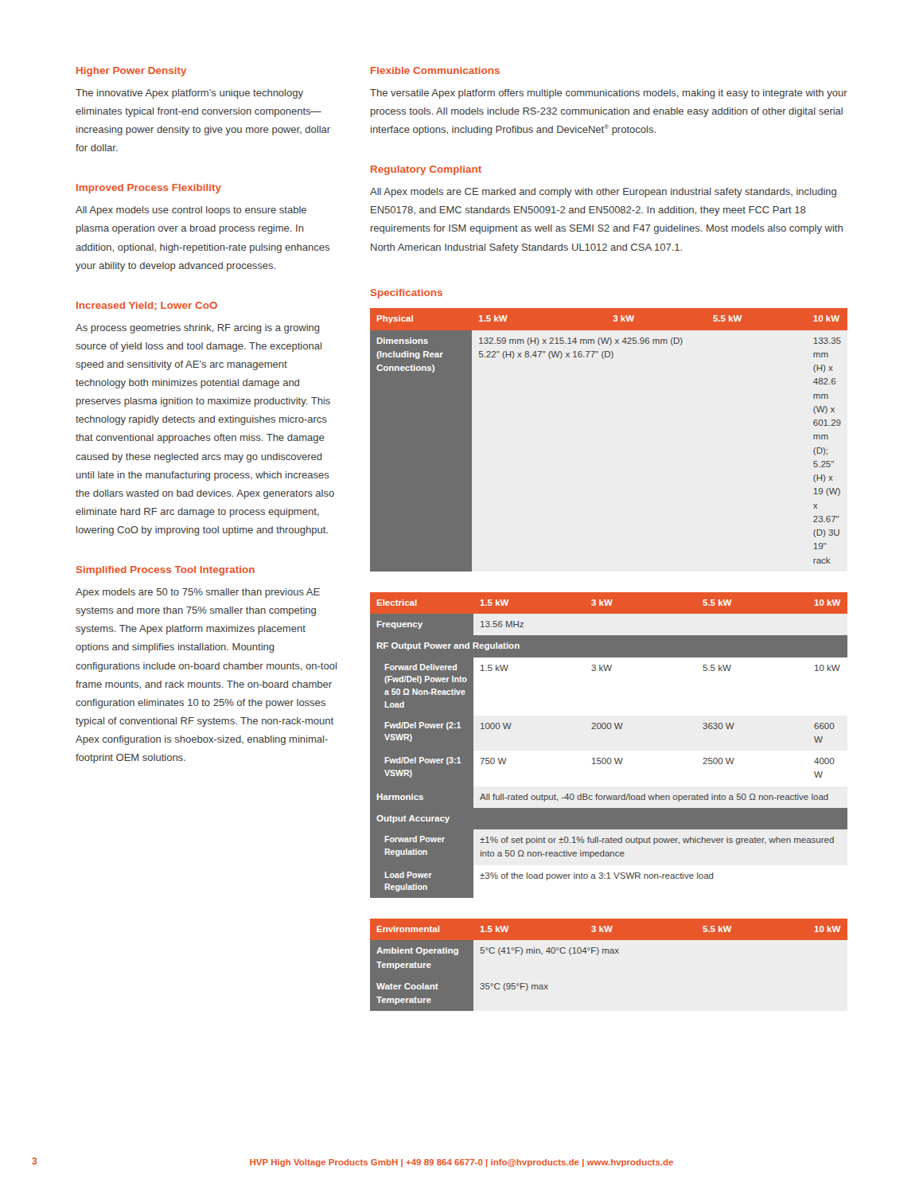Higher Power Density
The innovative Apex platform’s unique technology eliminates typical front-end conversion components—increasing power density to give you more power, dollar for dollar.
Improved Process Flexibility
All Apex models use control loops to ensure stable plasma operation over a broad process regime. In addition, optional, high-repetition-rate pulsing enhances your ability to develop advanced processes.
Increased Yield; Lower CoO
As process geometries shrink, RF arcing is a growing source of yield loss and tool damage. The exceptional speed and sensitivity of AE’s arc management technology both minimizes potential damage and preserves plasma ignition to maximize productivity. This technology rapidly detects and extinguishes micro-arcs that conventional approaches often miss. The damage caused by these neglected arcs may go undiscovered until late in the manufacturing process, which increases the dollars wasted on bad devices. Apex generators also eliminate hard RF arc damage to process equipment, lowering CoO by improving tool uptime and throughput.
Simplified Process Tool Integration
Apex models are 50 to 75% smaller than previous AE systems and more than 75% smaller than competing systems. The Apex platform maximizes placement options and simplifies installation. Mounting configurations include on-board chamber mounts, on-tool frame mounts, and rack mounts. The on-board chamber configuration eliminates 10 to 25% of the power losses typical of conventional RF systems. The non-rack-mount Apex configuration is shoebox-sized, enabling minimal-footprint OEM solutions.
Flexible Communications
The versatile Apex platform offers multiple communications models, making it easy to integrate with your process tools. All models include RS-232 communication and enable easy addition of other digital serial interface options, including Profibus and DeviceNet® protocols.
Regulatory Compliant
All Apex models are CE marked and comply with other European industrial safety standards, including EN50178, and EMC standards EN50091-2 and EN50082-2. In addition, they meet FCC Part 18 requirements for ISM equipment as well as SEMI S2 and F47 guidelines. Most models also comply with North American Industrial Safety Standards UL1012 and CSA 107.1.
Specifications
| Physical | 1.5 kW | 3 kW | 5.5 kW | 10 kW |
| --- | --- | --- | --- | --- |
| Dimensions (Including Rear Connections) | 132.59 mm (H) x 215.14 mm (W) x 425.96 mm (D) 5.22" (H) x 8.47" (W) x 16.77" (D) | 133.35 mm (H) x 482.6 mm (W) x 601.29 mm (D); 5.25" (H) x 19 (W) x 23.67" (D) 3U 19" rack |
| Electrical | 1.5 kW | 3 kW | 5.5 kW | 10 kW |
| --- | --- | --- | --- | --- |
| Frequency | 13.56 MHz |
| RF Output Power and Regulation |
| Forward Delivered (Fwd/Del) Power Into a 50 Ω Non-Reactive Load | 1.5 kW | 3 kW | 5.5 kW | 10 kW |
| Fwd/Del Power (2:1 VSWR) | 1000 W | 2000 W | 3630 W | 6600 W |
| Fwd/Del Power (3:1 VSWR) | 750 W | 1500 W | 2500 W | 4000 W |
| Harmonics | All full-rated output, -40 dBc forward/load when operated into a 50 Ω non-reactive load |
| Output Accuracy |
| Forward Power Regulation | ±1% of set point or ±0.1% full-rated output power, whichever is greater, when measured into a 50 Ω non-reactive impedance |
| Load Power Regulation | ±3% of the load power into a 3:1 VSWR non-reactive load |
| Environmental | 1.5 kW | 3 kW | 5.5 kW | 10 kW |
| --- | --- | --- | --- | --- |
| Ambient Operating Temperature | 5°C (41°F) min, 40°C (104°F) max |
| Water Coolant Temperature | 35°C (95°F) max |
3
HVP High Voltage Products GmbH | +49 89 864 6677-0 | info@hvproducts.de | www.hvproducts.de